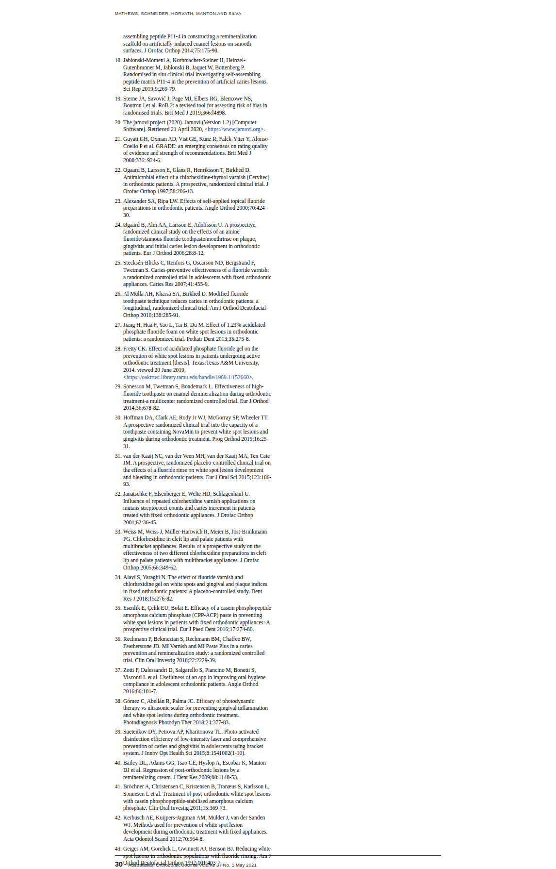Mathews, Schneider, Horvath, Manton and Silva
assembling peptide P11-4 in constructing a remineralization scaffold on artificially-induced enamel lesions on smooth surfaces. J Orofac Orthop 2014;75:175-90.
18. Jablonski-Momeni A, Korbmacher-Steiner H, Heinzel-Gutenbrunner M, Jablonski B, Jaquet W, Bottenberg P. Randomised in situ clinical trial investigating self-assembling peptide matrix P11-4 in the prevention of artificial caries lesions. Sci Rep 2019;9:269-79.
19. Sterne JA, Savović J, Page MJ, Elbers RG, Blencowe NS, Boutron I et al. RoB 2: a revised tool for assessing risk of bias in randomised trials. Brit Med J 2019;366:l4898.
20. The jamovi project (2020). Jamovi (Version 1.2) [Computer Software]. Retrieved 21 April 2020, <https://www.jamovi.org>.
21. Guyatt GH, Oxman AD, Vist GE, Kunz R, Falck-Ytter Y, Alonso-Coello P et al. GRADE: an emerging consensus on rating quality of evidence and strength of recommendations. Brit Med J 2008;336: 924-6.
22. Ogaard B, Larsson E, Glans R, Henriksson T, Birkhed D. Antimicrobial effect of a chlorhexidine-thymol varnish (Cervitec) in orthodontic patients. A prospective, randomized clinical trial. J Orofac Orthop 1997;58:206-13.
23. Alexander SA, Ripa LW. Effects of self-applied topical fluoride preparations in orthodontic patients. Angle Orthod 2000;70:424-30.
24. Øgaard B, Alm AA, Larsson E, Adolfsson U. A prospective, randomized clinical study on the effects of an amine fluoride/stannous fluoride toothpaste/mouthrinse on plaque, gingivitis and initial caries lesion development in orthodontic patients. Eur J Orthod 2006;28:8-12.
25. Stecksén-Blicks C, Renfors G, Oscarson ND, Bergstrand F, Twetman S. Caries-preventive effectiveness of a fluoride varnish: a randomized controlled trial in adolescents with fixed orthodontic appliances. Caries Res 2007;41:455-9.
26. Al Mulla AH, Kharsa SA, Birkhed D. Modified fluoride toothpaste technique reduces caries in orthodontic patients: a longitudinal, randomized clinical trial. Am J Orthod Dentofacial Orthop 2010;138:285-91.
27. Jiang H, Hua F, Yao L, Tai B, Du M. Effect of 1.23% acidulated phosphate fluoride foam on white spot lesions in orthodontic patients: a randomized trial. Pediatr Dent 2013;35:275-8.
28. Fretty CK. Effect of acidulated phosphate fluoride gel on the prevention of white spot lesions in patients undergoing active orthodontic treatment [thesis]. Texas:Texas A&M University, 2014. viewed 20 June 2019, <https://oaktrust.library.tamu.edu/handle/1969.1/152660>.
29. Sonesson M, Twetman S, Bondemark L. Effectiveness of high-fluoride toothpaste on enamel demineralization during orthodontic treatment-a multicenter randomized controlled trial. Eur J Orthod 2014;36:678-82.
30. Hoffman DA, Clark AE, Rody Jr WJ, McGorray SP, Wheeler TT. A prospective randomized clinical trial into the capacity of a toothpaste containing NovaMin to prevent white spot lesions and gingivitis during orthodontic treatment. Prog Orthod 2015;16:25-31.
31. van der Kaaij NC, van der Veen MH, van der Kaaij MA, Ten Cate JM. A prospective, randomized placebo-controlled clinical trial on the effects of a fluoride rinse on white spot lesion development and bleeding in orthodontic patients. Eur J Oral Sci 2015;123:186-93.
32. Janatschke F, Elsenberger E, Welte HD, Schlagenhauf U. Influence of repeated chlorhexidine varnish applications on mutans streptococci counts and caries increment in patients treated with fixed orthodontic appliances. J Orofac Orthop 2001;62:36-45.
33. Weiss M, Weiss J, Müller-Hartwich R, Meier B, Jost-Brinkmann PG. Chlorhexidine in cleft lip and palate patients with multibracket appliances. Results of a prospective study on the effectiveness of two different chlorhexidine preparations in cleft lip and palate patients with multibracket appliances. J Orofac Orthop 2005;66:349-62.
34. Alavi S, Yaraghi N. The effect of fluoride varnish and chlorhexidine gel on white spots and gingival and plaque indices in fixed orthodontic patients: A placebo-controlled study. Dent Res J 2018;15:276-82.
35. Esenlik E, Çelik EU, Bolat E. Efficacy of a casein phosphopeptide amorphous calcium phosphate (CPP-ACP) paste in preventing white spot lesions in patients with fixed orthodontic appliances: A prospective clinical trial. Eur J Paed Dent 2016;17:274-80.
36. Rechmann P, Bekmezian S, Rechmann BM, Chaffee BW, Featherstone JD. MI Varnish and MI Paste Plus in a caries prevention and remineralization study: a randomized controlled trial. Clin Oral Investig 2018;22:2229-39.
37. Zotti F, Dalessandri D, Salgarello S, Piancino M, Bonetti S, Visconti L et al. Usefulness of an app in improving oral hygiene compliance in adolescent orthodontic patients. Angle Orthod 2016;86:101-7.
38. Gómez C, Abellán R, Palma JC. Efficacy of photodynamic therapy vs ultrasonic scaler for preventing gingival inflammation and white spot lesions during orthodontic treatment. Photodiagnosis Photodyn Ther 2018;24:377-83.
39. Suetenkov DY, Petrova AP, Kharitonova TL. Photo activated disinfection efficiency of low-intensity laser and comprehensive prevention of caries and gingivitis in adolescents using bracket system. J Innov Opt Health Sci 2015;8:1541002(1-10).
40. Bailey DL, Adams GG, Tsao CE, Hyslop A, Escobar K, Manton DJ et al. Regression of post-orthodontic lesions by a remineralizing cream. J Dent Res 2009;88:1148-53.
41. Bröchner A, Christensen C, Kristensen B, Tranæus S, Karlsson L, Sonnesen L et al. Treatment of post-orthodontic white spot lesions with casein phosphopeptide-stabilised amorphous calcium phosphate. Clin Oral Investig 2011;15:369-73.
42. Kerbusch AE, Kuijpers-Jagtman AM, Mulder J, van der Sanden WJ. Methods used for prevention of white spot lesion development during orthodontic treatment with fixed appliances. Acta Odontol Scand 2012;70:564-8.
43. Geiger AM, Gorelick L, Gwinnett AJ, Benson BJ. Reducing white spot lesions in orthodontic populations with fluoride rinsing. Am J Orthod Dentofacial Orthop 1992;101:403-7.
30 Australasian Orthodontic Journal Volume 37 No. 1 May 2021